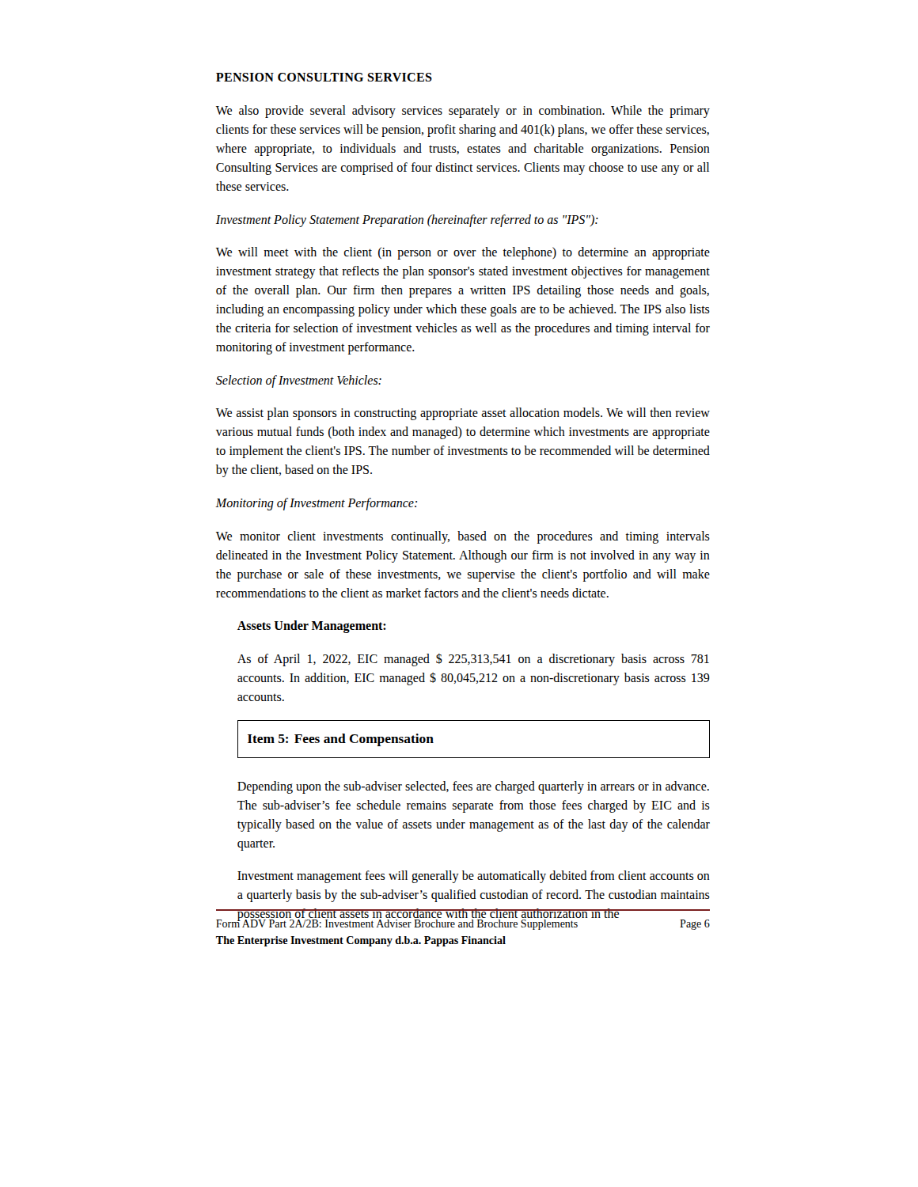PENSION CONSULTING SERVICES
We also provide several advisory services separately or in combination. While the primary clients for these services will be pension, profit sharing and 401(k) plans, we offer these services, where appropriate, to individuals and trusts, estates and charitable organizations. Pension Consulting Services are comprised of four distinct services. Clients may choose to use any or all these services.
Investment Policy Statement Preparation (hereinafter referred to as "IPS"):
We will meet with the client (in person or over the telephone) to determine an appropriate investment strategy that reflects the plan sponsor's stated investment objectives for management of the overall plan. Our firm then prepares a written IPS detailing those needs and goals, including an encompassing policy under which these goals are to be achieved. The IPS also lists the criteria for selection of investment vehicles as well as the procedures and timing interval for monitoring of investment performance.
Selection of Investment Vehicles:
We assist plan sponsors in constructing appropriate asset allocation models. We will then review various mutual funds (both index and managed) to determine which investments are appropriate to implement the client's IPS. The number of investments to be recommended will be determined by the client, based on the IPS.
Monitoring of Investment Performance:
We monitor client investments continually, based on the procedures and timing intervals delineated in the Investment Policy Statement. Although our firm is not involved in any way in the purchase or sale of these investments, we supervise the client's portfolio and will make recommendations to the client as market factors and the client's needs dictate.
Assets Under Management:
As of April 1, 2022, EIC managed $ 225,313,541 on a discretionary basis across 781 accounts. In addition, EIC managed $ 80,045,212 on a non-discretionary basis across 139 accounts.
Item 5: Fees and Compensation
Depending upon the sub-adviser selected, fees are charged quarterly in arrears or in advance. The sub-adviser’s fee schedule remains separate from those fees charged by EIC and is typically based on the value of assets under management as of the last day of the calendar quarter.
Investment management fees will generally be automatically debited from client accounts on a quarterly basis by the sub-adviser’s qualified custodian of record. The custodian maintains possession of client assets in accordance with the client authorization in the
Form ADV Part 2A/2B: Investment Adviser Brochure and Brochure Supplements
The Enterprise Investment Company d.b.a. Pappas Financial
Page 6